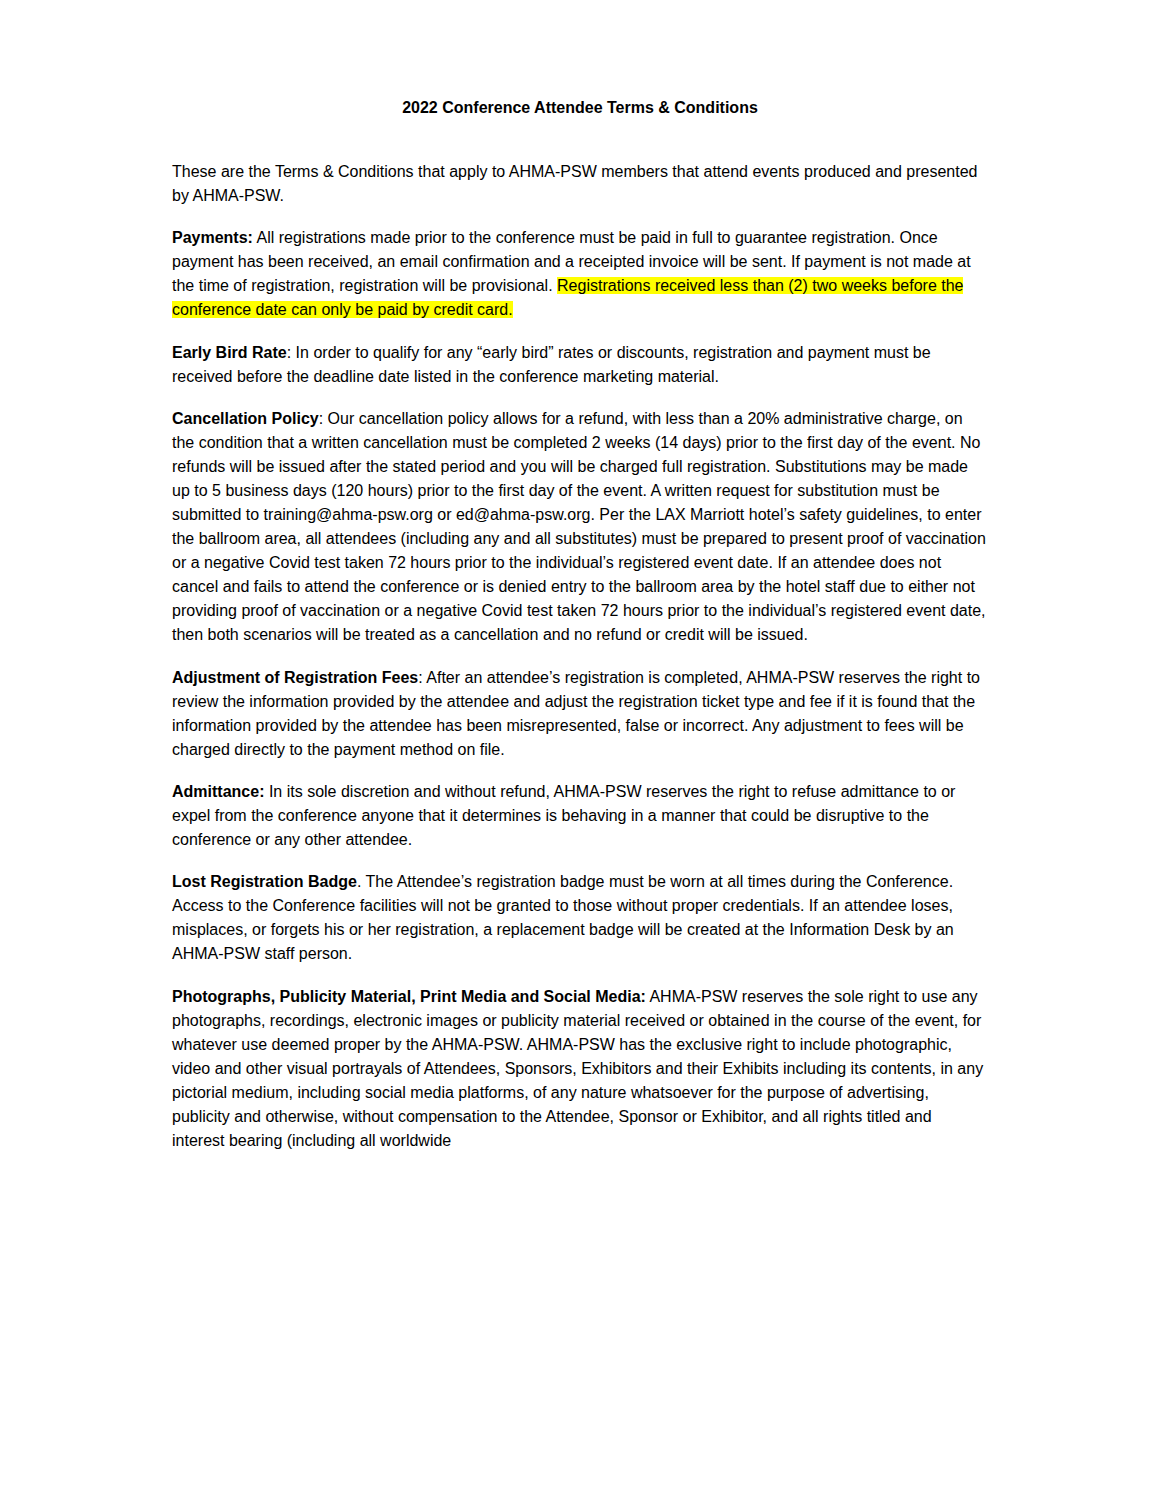2022 Conference Attendee Terms & Conditions
These are the Terms & Conditions that apply to AHMA-PSW members that attend events produced and presented by AHMA-PSW.
Payments: All registrations made prior to the conference must be paid in full to guarantee registration. Once payment has been received, an email confirmation and a receipted invoice will be sent. If payment is not made at the time of registration, registration will be provisional. Registrations received less than (2) two weeks before the conference date can only be paid by credit card.
Early Bird Rate: In order to qualify for any “early bird” rates or discounts, registration and payment must be received before the deadline date listed in the conference marketing material.
Cancellation Policy: Our cancellation policy allows for a refund, with less than a 20% administrative charge, on the condition that a written cancellation must be completed 2 weeks (14 days) prior to the first day of the event. No refunds will be issued after the stated period and you will be charged full registration. Substitutions may be made up to 5 business days (120 hours) prior to the first day of the event. A written request for substitution must be submitted to training@ahma-psw.org or ed@ahma-psw.org. Per the LAX Marriott hotel’s safety guidelines, to enter the ballroom area, all attendees (including any and all substitutes) must be prepared to present proof of vaccination or a negative Covid test taken 72 hours prior to the individual’s registered event date. If an attendee does not cancel and fails to attend the conference or is denied entry to the ballroom area by the hotel staff due to either not providing proof of vaccination or a negative Covid test taken 72 hours prior to the individual’s registered event date, then both scenarios will be treated as a cancellation and no refund or credit will be issued.
Adjustment of Registration Fees: After an attendee’s registration is completed, AHMA-PSW reserves the right to review the information provided by the attendee and adjust the registration ticket type and fee if it is found that the information provided by the attendee has been misrepresented, false or incorrect. Any adjustment to fees will be charged directly to the payment method on file.
Admittance: In its sole discretion and without refund, AHMA-PSW reserves the right to refuse admittance to or expel from the conference anyone that it determines is behaving in a manner that could be disruptive to the conference or any other attendee.
Lost Registration Badge. The Attendee’s registration badge must be worn at all times during the Conference. Access to the Conference facilities will not be granted to those without proper credentials. If an attendee loses, misplaces, or forgets his or her registration, a replacement badge will be created at the Information Desk by an AHMA-PSW staff person.
Photographs, Publicity Material, Print Media and Social Media: AHMA-PSW reserves the sole right to use any photographs, recordings, electronic images or publicity material received or obtained in the course of the event, for whatever use deemed proper by the AHMA-PSW. AHMA-PSW has the exclusive right to include photographic, video and other visual portrayals of Attendees, Sponsors, Exhibitors and their Exhibits including its contents, in any pictorial medium, including social media platforms, of any nature whatsoever for the purpose of advertising, publicity and otherwise, without compensation to the Attendee, Sponsor or Exhibitor, and all rights titled and interest bearing (including all worldwide